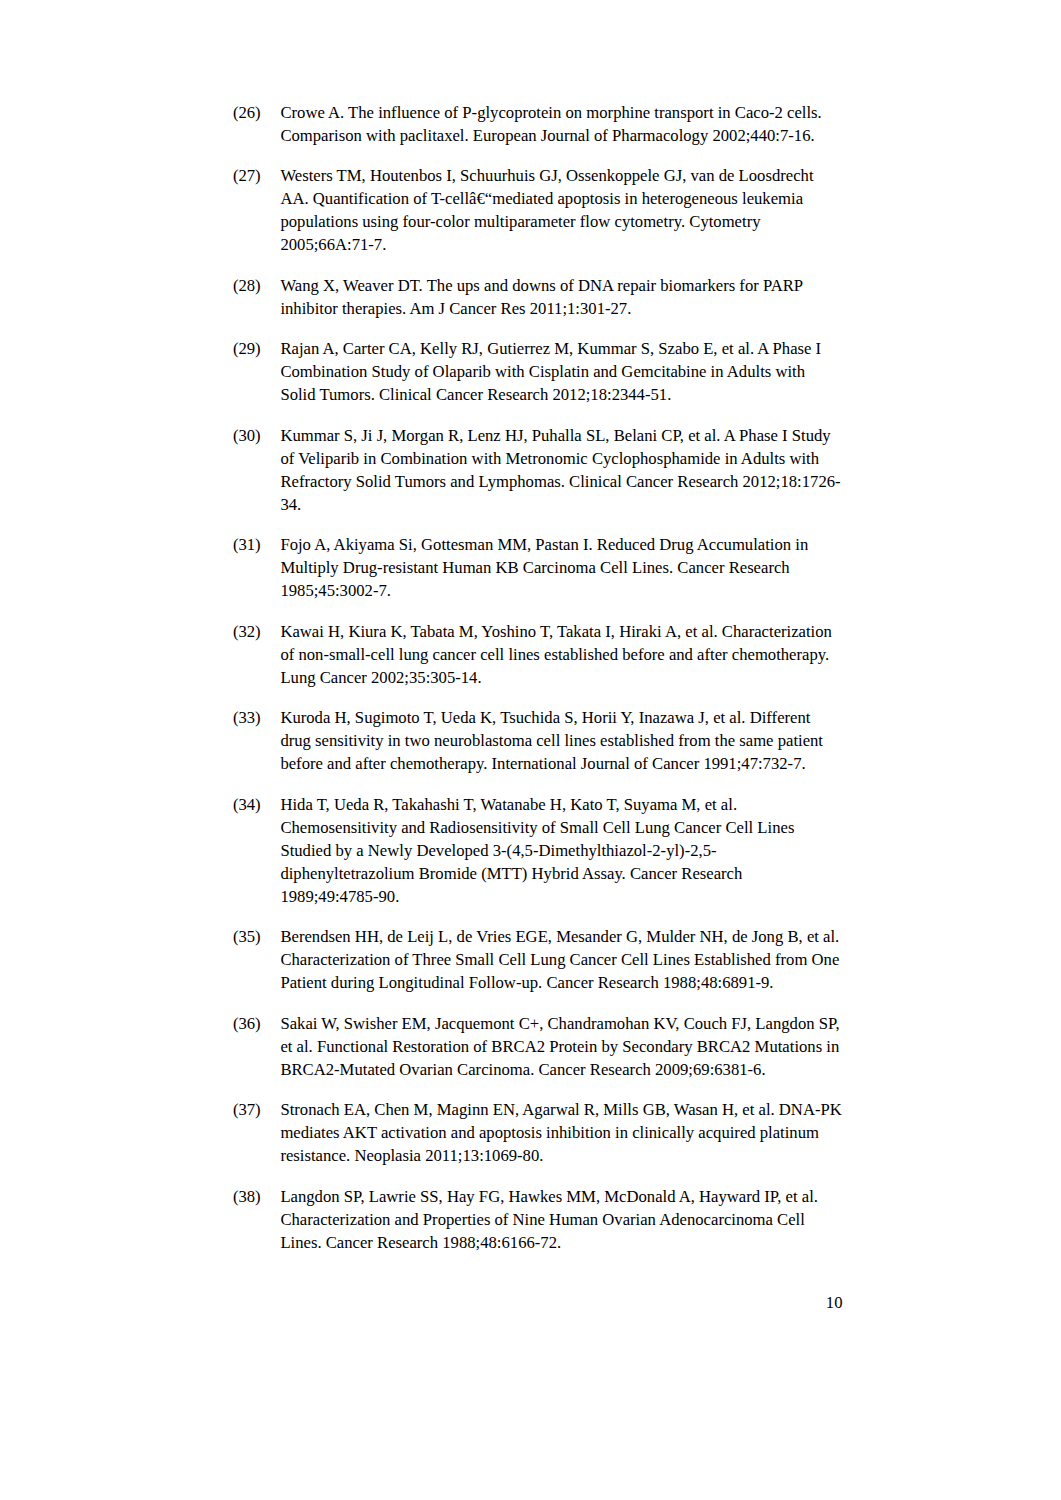(26) Crowe A. The influence of P-glycoprotein on morphine transport in Caco-2 cells. Comparison with paclitaxel. European Journal of Pharmacology 2002;440:7-16.
(27) Westers TM, Houtenbos I, Schuurhuis GJ, Ossenkoppele GJ, van de Loosdrecht AA. Quantification of T-cellâ€“mediated apoptosis in heterogeneous leukemia populations using four-color multiparameter flow cytometry. Cytometry 2005;66A:71-7.
(28) Wang X, Weaver DT. The ups and downs of DNA repair biomarkers for PARP inhibitor therapies. Am J Cancer Res 2011;1:301-27.
(29) Rajan A, Carter CA, Kelly RJ, Gutierrez M, Kummar S, Szabo E, et al. A Phase I Combination Study of Olaparib with Cisplatin and Gemcitabine in Adults with Solid Tumors. Clinical Cancer Research 2012;18:2344-51.
(30) Kummar S, Ji J, Morgan R, Lenz HJ, Puhalla SL, Belani CP, et al. A Phase I Study of Veliparib in Combination with Metronomic Cyclophosphamide in Adults with Refractory Solid Tumors and Lymphomas. Clinical Cancer Research 2012;18:1726-34.
(31) Fojo A, Akiyama Si, Gottesman MM, Pastan I. Reduced Drug Accumulation in Multiply Drug-resistant Human KB Carcinoma Cell Lines. Cancer Research 1985;45:3002-7.
(32) Kawai H, Kiura K, Tabata M, Yoshino T, Takata I, Hiraki A, et al. Characterization of non-small-cell lung cancer cell lines established before and after chemotherapy. Lung Cancer 2002;35:305-14.
(33) Kuroda H, Sugimoto T, Ueda K, Tsuchida S, Horii Y, Inazawa J, et al. Different drug sensitivity in two neuroblastoma cell lines established from the same patient before and after chemotherapy. International Journal of Cancer 1991;47:732-7.
(34) Hida T, Ueda R, Takahashi T, Watanabe H, Kato T, Suyama M, et al. Chemosensitivity and Radiosensitivity of Small Cell Lung Cancer Cell Lines Studied by a Newly Developed 3-(4,5-Dimethylthiazol-2-yl)-2,5-diphenyltetrazolium Bromide (MTT) Hybrid Assay. Cancer Research 1989;49:4785-90.
(35) Berendsen HH, de Leij L, de Vries EGE, Mesander G, Mulder NH, de Jong B, et al. Characterization of Three Small Cell Lung Cancer Cell Lines Established from One Patient during Longitudinal Follow-up. Cancer Research 1988;48:6891-9.
(36) Sakai W, Swisher EM, Jacquemont C+, Chandramohan KV, Couch FJ, Langdon SP, et al. Functional Restoration of BRCA2 Protein by Secondary BRCA2 Mutations in BRCA2-Mutated Ovarian Carcinoma. Cancer Research 2009;69:6381-6.
(37) Stronach EA, Chen M, Maginn EN, Agarwal R, Mills GB, Wasan H, et al. DNA-PK mediates AKT activation and apoptosis inhibition in clinically acquired platinum resistance. Neoplasia 2011;13:1069-80.
(38) Langdon SP, Lawrie SS, Hay FG, Hawkes MM, McDonald A, Hayward IP, et al. Characterization and Properties of Nine Human Ovarian Adenocarcinoma Cell Lines. Cancer Research 1988;48:6166-72.
10